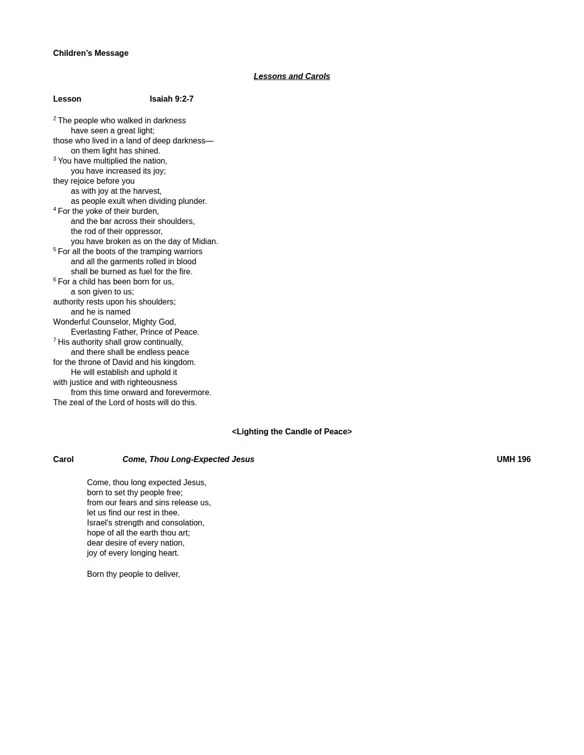Children’s Message
Lessons and Carols
LessonIsaiah 9:2-7
2 The people who walked in darkness
have seen a great light;
those who lived in a land of deep darkness—
on them light has shined.
3 You have multiplied the nation,
you have increased its joy;
they rejoice before you
as with joy at the harvest,
as people exult when dividing plunder.
4 For the yoke of their burden,
and the bar across their shoulders,
the rod of their oppressor,
you have broken as on the day of Midian.
5 For all the boots of the tramping warriors
and all the garments rolled in blood
shall be burned as fuel for the fire.
6 For a child has been born for us,
a son given to us;
authority rests upon his shoulders;
and he is named
Wonderful Counselor, Mighty God,
Everlasting Father, Prince of Peace.
7 His authority shall grow continually,
and there shall be endless peace
for the throne of David and his kingdom.
He will establish and uphold it
with justice and with righteousness
from this time onward and forevermore.
The zeal of the Lord of hosts will do this.
<Lighting the Candle of Peace>
Carol Come, Thou Long-Expected Jesus UMH 196
Come, thou long expected Jesus,
born to set thy people free;
from our fears and sins release us,
let us find our rest in thee.
Israel's strength and consolation,
hope of all the earth thou art;
dear desire of every nation,
joy of every longing heart.
Born thy people to deliver,